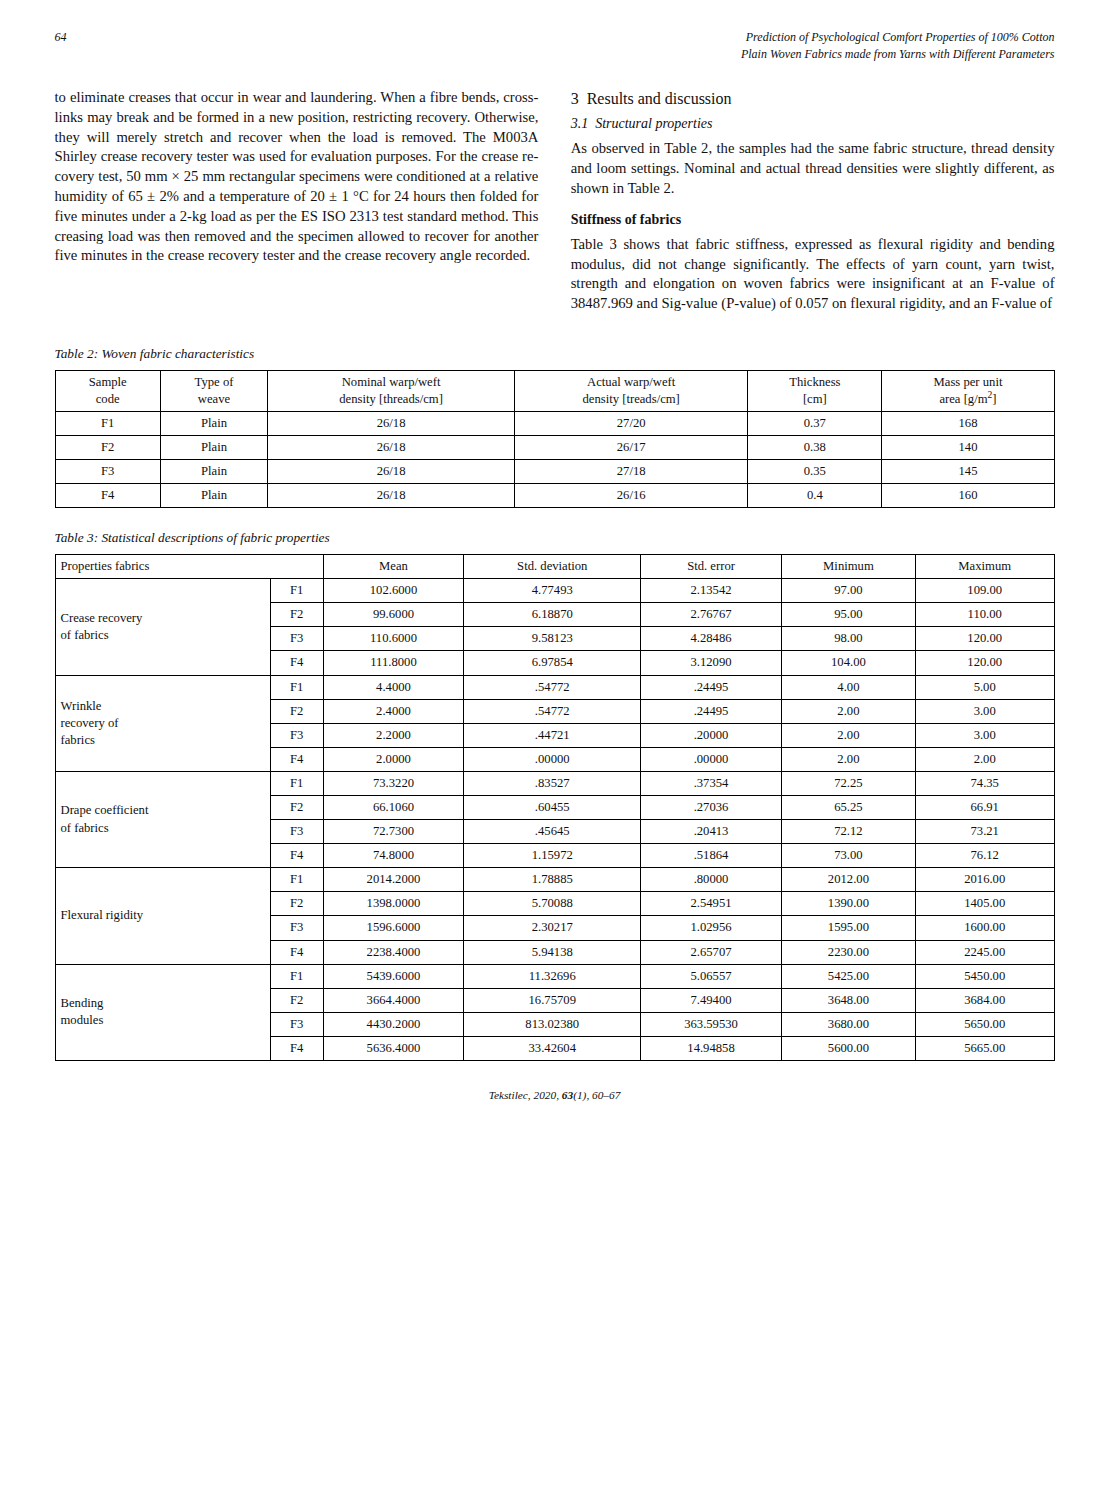64
Prediction of Psychological Comfort Properties of 100% Cotton
Plain Woven Fabrics made from Yarns with Different Parameters
to eliminate creases that occur in wear and laundering. When a fibre bends, cross-links may break and be formed in a new position, restricting recovery. Otherwise, they will merely stretch and recover when the load is removed. The M003A Shirley crease recovery tester was used for evaluation purposes. For the crease recovery test, 50 mm × 25 mm rectangular specimens were conditioned at a relative humidity of 65 ± 2% and a temperature of 20 ± 1 °C for 24 hours then folded for five minutes under a 2-kg load as per the ES ISO 2313 test standard method. This creasing load was then removed and the specimen allowed to recover for another five minutes in the crease recovery tester and the crease recovery angle recorded.
3 Results and discussion
3.1 Structural properties
As observed in Table 2, the samples had the same fabric structure, thread density and loom settings. Nominal and actual thread densities were slightly different, as shown in Table 2.
Stiffness of fabrics
Table 3 shows that fabric stiffness, expressed as flexural rigidity and bending modulus, did not change significantly. The effects of yarn count, yarn twist, strength and elongation on woven fabrics were insignificant at an F-value of 38487.969 and Sig-value (P-value) of 0.057 on flexural rigidity, and an F-value of
Table 2: Woven fabric characteristics
| Sample code | Type of weave | Nominal warp/weft density [threads/cm] | Actual warp/weft density [treads/cm] | Thickness [cm] | Mass per unit area [g/m 2 ] |
| --- | --- | --- | --- | --- | --- |
| F1 | Plain | 26/18 | 27/20 | 0.37 | 168 |
| F2 | Plain | 26/18 | 26/17 | 0.38 | 140 |
| F3 | Plain | 26/18 | 27/18 | 0.35 | 145 |
| F4 | Plain | 26/18 | 26/16 | 0.4 | 160 |
Table 3: Statistical descriptions of fabric properties
| Properties fabrics | Mean | Std. deviation | Std. error | Minimum | Maximum |
| --- | --- | --- | --- | --- | --- |
| Crease recovery of fabrics | F1 | 102.6000 | 4.77493 | 2.13542 | 97.00 | 109.00 |
| F2 | 99.6000 | 6.18870 | 2.76767 | 95.00 | 110.00 |
| F3 | 110.6000 | 9.58123 | 4.28486 | 98.00 | 120.00 |
| F4 | 111.8000 | 6.97854 | 3.12090 | 104.00 | 120.00 |
| Wrinkle recovery of fabrics | F1 | 4.4000 | .54772 | .24495 | 4.00 | 5.00 |
| F2 | 2.4000 | .54772 | .24495 | 2.00 | 3.00 |
| F3 | 2.2000 | .44721 | .20000 | 2.00 | 3.00 |
| F4 | 2.0000 | .00000 | .00000 | 2.00 | 2.00 |
| Drape coefficient of fabrics | F1 | 73.3220 | .83527 | .37354 | 72.25 | 74.35 |
| F2 | 66.1060 | .60455 | .27036 | 65.25 | 66.91 |
| F3 | 72.7300 | .45645 | .20413 | 72.12 | 73.21 |
| F4 | 74.8000 | 1.15972 | .51864 | 73.00 | 76.12 |
| Flexural rigidity | F1 | 2014.2000 | 1.78885 | .80000 | 2012.00 | 2016.00 |
| F2 | 1398.0000 | 5.70088 | 2.54951 | 1390.00 | 1405.00 |
| F3 | 1596.6000 | 2.30217 | 1.02956 | 1595.00 | 1600.00 |
| F4 | 2238.4000 | 5.94138 | 2.65707 | 2230.00 | 2245.00 |
| Bending modules | F1 | 5439.6000 | 11.32696 | 5.06557 | 5425.00 | 5450.00 |
| F2 | 3664.4000 | 16.75709 | 7.49400 | 3648.00 | 3684.00 |
| F3 | 4430.2000 | 813.02380 | 363.59530 | 3680.00 | 5650.00 |
| F4 | 5636.4000 | 33.42604 | 14.94858 | 5600.00 | 5665.00 |
Tekstilec, 2020, 63(1), 60–67